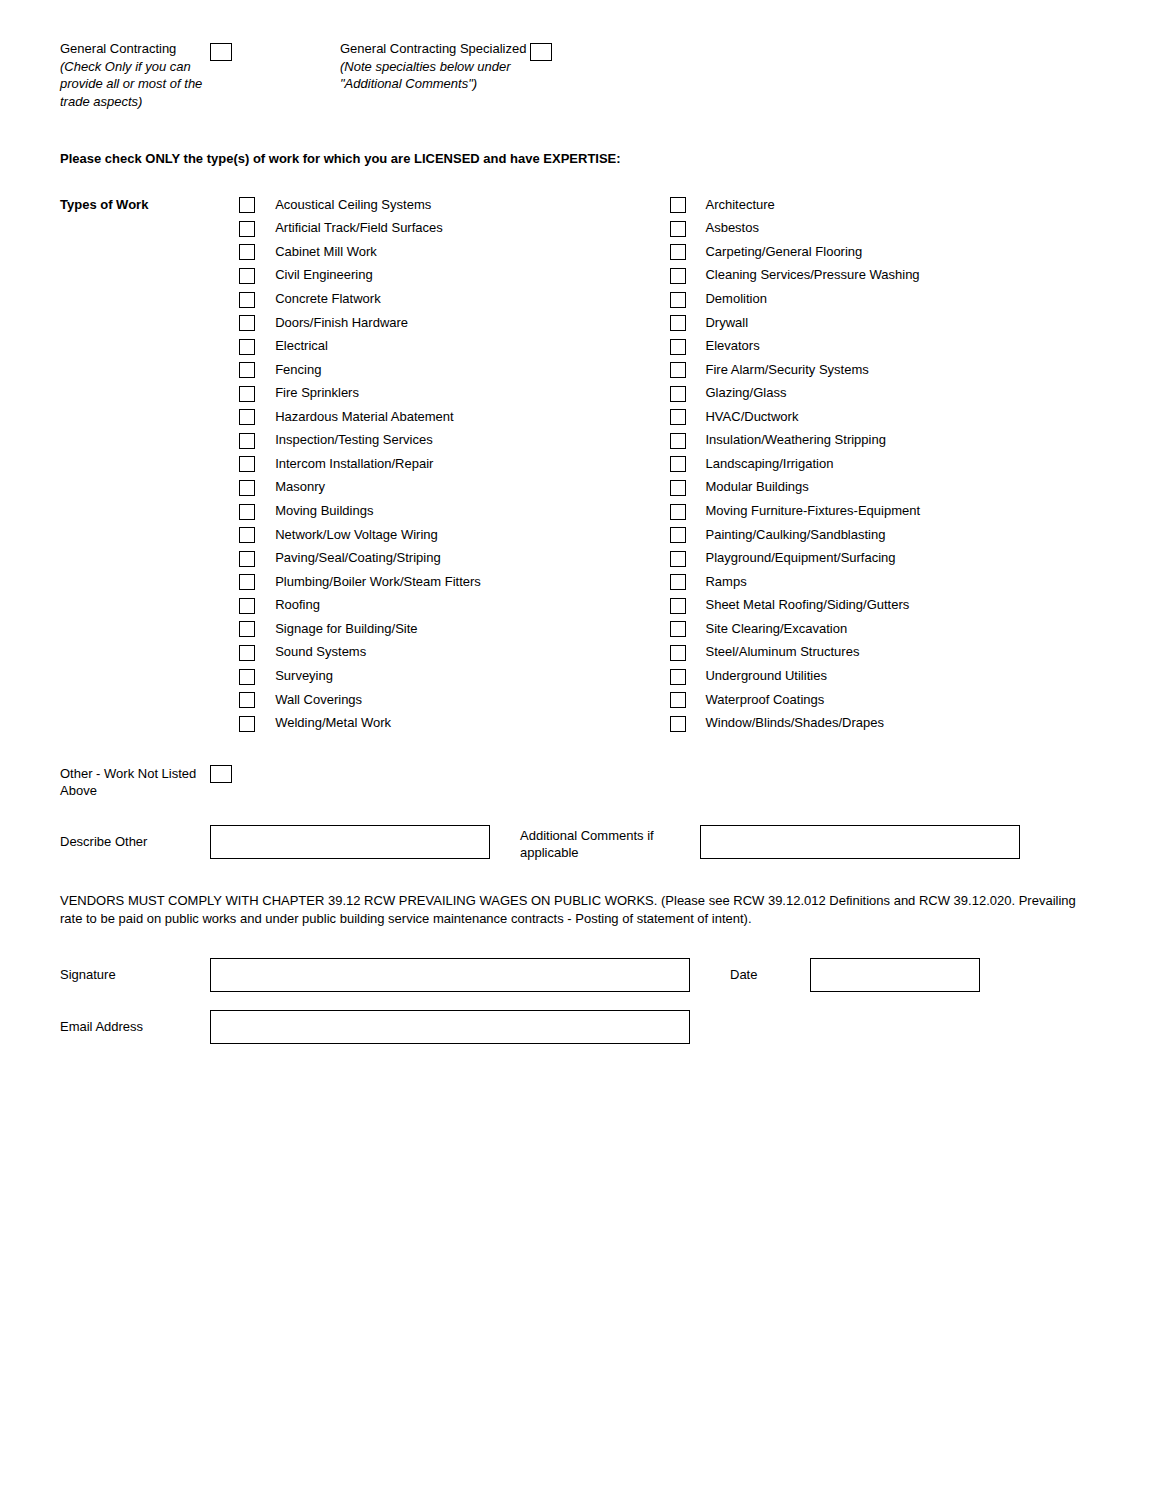General Contracting
(Check Only if you can provide all or most of the trade aspects)
General Contracting Specialized (Note specialties below under "Additional Comments")
Please check ONLY the type(s) of work for which you are LICENSED and have EXPERTISE:
| Types of Work | | Acoustical Ceiling Systems | | Architecture |
| | | Artificial Track/Field Surfaces | | Asbestos |
| | | Cabinet Mill Work | | Carpeting/General Flooring |
| | | Civil Engineering | | Cleaning Services/Pressure Washing |
| | | Concrete Flatwork | | Demolition |
| | | Doors/Finish Hardware | | Drywall |
| | | Electrical | | Elevators |
| | | Fencing | | Fire Alarm/Security Systems |
| | | Fire Sprinklers | | Glazing/Glass |
| | | Hazardous Material Abatement | | HVAC/Ductwork |
| | | Inspection/Testing Services | | Insulation/Weathering Stripping |
| | | Intercom Installation/Repair | | Landscaping/Irrigation |
| | | Masonry | | Modular Buildings |
| | | Moving Buildings | | Moving Furniture-Fixtures-Equipment |
| | | Network/Low Voltage Wiring | | Painting/Caulking/Sandblasting |
| | | Paving/Seal/Coating/Striping | | Playground/Equipment/Surfacing |
| | | Plumbing/Boiler Work/Steam Fitters | | Ramps |
| | | Roofing | | Sheet Metal Roofing/Siding/Gutters |
| | | Signage for Building/Site | | Site Clearing/Excavation |
| | | Sound Systems | | Steel/Aluminum Structures |
| | | Surveying | | Underground Utilities |
| | | Wall Coverings | | Waterproof Coatings |
| | | Welding/Metal Work | | Window/Blinds/Shades/Drapes |
Other - Work Not Listed Above
Describe Other
Additional Comments if applicable
VENDORS MUST COMPLY WITH CHAPTER 39.12 RCW PREVAILING WAGES ON PUBLIC WORKS. (Please see RCW 39.12.012 Definitions and RCW 39.12.020. Prevailing rate to be paid on public works and under public building service maintenance contracts - Posting of statement of intent).
Signature
Date
Email Address